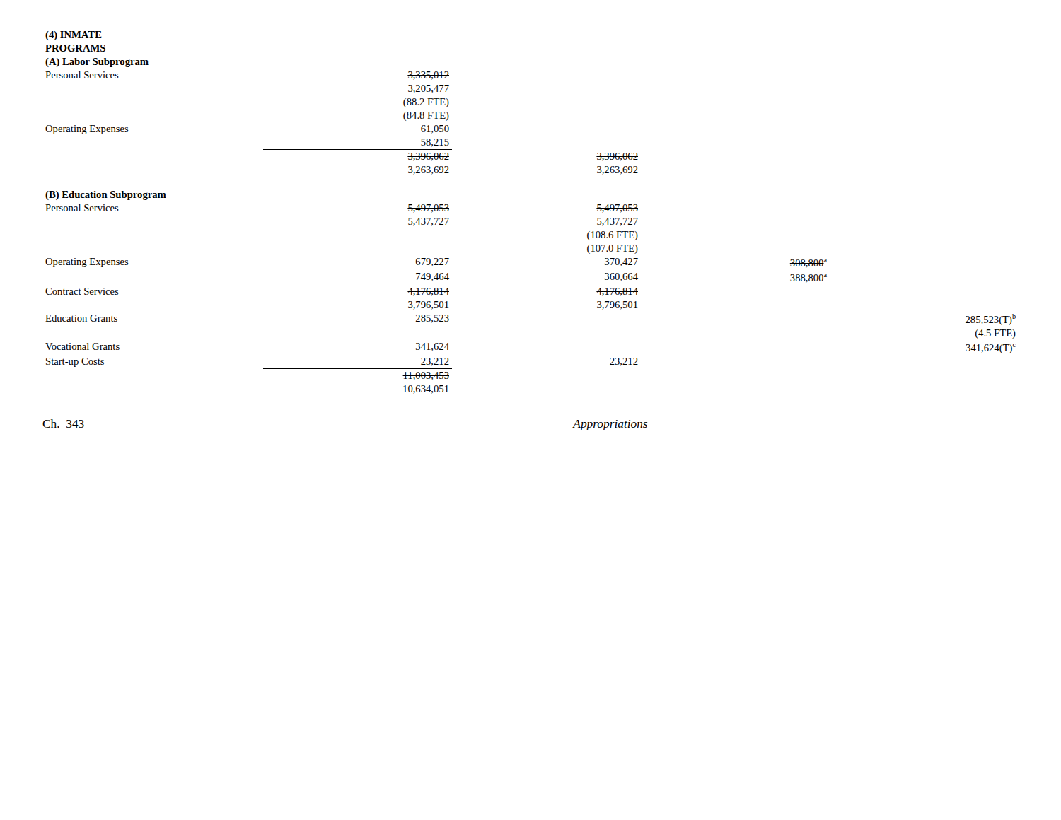| (4) INMATE | | | | |
| PROGRAMS | | | | |
| (A) Labor Subprogram | | | | |
| Personal Services | 3,335,012 | | | |
| | 3,205,477 | | | |
| | (88.2 FTE) | | | |
| | (84.8 FTE) | | | |
| Operating Expenses | 61,050 | | | |
| | 58,215 | | | |
| | 3,396,062 | 3,396,062 | | |
| | 3,263,692 | 3,263,692 | | |
| (B) Education Subprogram | | | | |
| Personal Services | 5,497,053 | 5,497,053 | | |
| | 5,437,727 | 5,437,727 | | |
| | | (108.6 FTE) | | |
| | | (107.0 FTE) | | |
| Operating Expenses | 679,227 | 370,427 | 308,800 a | |
| | 749,464 | 360,664 | 388,800 a | |
| Contract Services | 4,176,814 | 4,176,814 | | |
| | 3,796,501 | 3,796,501 | | |
| Education Grants | 285,523 | | | 285,523(T) b |
| | | | | (4.5 FTE) |
| Vocational Grants | 341,624 | | | 341,624(T) c |
| Start-up Costs | 23,212 | 23,212 | | |
| | 11,003,453 | | | |
| | 10,634,051 | | | |
Ch. 343 Appropriations